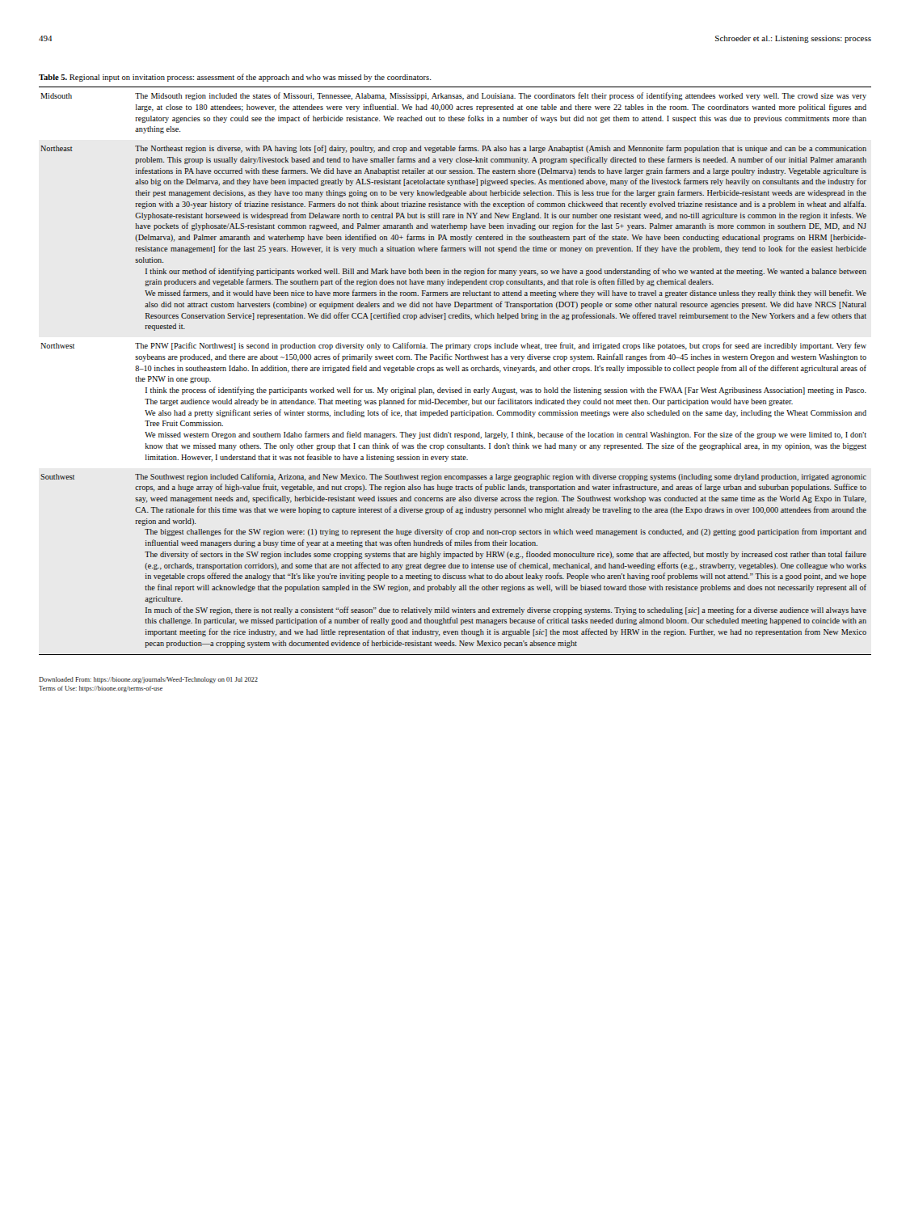494
Schroeder et al.: Listening sessions: process
Table 5. Regional input on invitation process: assessment of the approach and who was missed by the coordinators.
| Midsouth | The Midsouth region included the states of Missouri, Tennessee, Alabama, Mississippi, Arkansas, and Louisiana. The coordinators felt their process of identifying attendees worked very well. The crowd size was very large, at close to 180 attendees; however, the attendees were very influential. We had 40,000 acres represented at one table and there were 22 tables in the room. The coordinators wanted more political figures and regulatory agencies so they could see the impact of herbicide resistance. We reached out to these folks in a number of ways but did not get them to attend. I suspect this was due to previous commitments more than anything else. |
| Northeast | The Northeast region is diverse, with PA having lots [of] dairy, poultry, and crop and vegetable farms. PA also has a large Anabaptist (Amish and Mennonite farm population that is unique and can be a communication problem. This group is usually dairy/livestock based and tend to have smaller farms and a very close-knit community. A program specifically directed to these farmers is needed. A number of our initial Palmer amaranth infestations in PA have occurred with these farmers. We did have an Anabaptist retailer at our session. The eastern shore (Delmarva) tends to have larger grain farmers and a large poultry industry. Vegetable agriculture is also big on the Delmarva, and they have been impacted greatly by ALS-resistant [acetolactate synthase] pigweed species. As mentioned above, many of the livestock farmers rely heavily on consultants and the industry for their pest management decisions, as they have too many things going on to be very knowledgeable about herbicide selection. This is less true for the larger grain farmers. Herbicide-resistant weeds are widespread in the region with a 30-year history of triazine resistance. Farmers do not think about triazine resistance with the exception of common chickweed that recently evolved triazine resistance and is a problem in wheat and alfalfa. Glyphosate-resistant horseweed is widespread from Delaware north to central PA but is still rare in NY and New England. It is our number one resistant weed, and no-till agriculture is common in the region it infests. We have pockets of glyphosate/ALS-resistant common ragweed, and Palmer amaranth and waterhemp have been invading our region for the last 5+ years. Palmer amaranth is more common in southern DE, MD, and NJ (Delmarva), and Palmer amaranth and waterhemp have been identified on 40+ farms in PA mostly centered in the southeastern part of the state. We have been conducting educational programs on HRM [herbicide-resistance management] for the last 25 years. However, it is very much a situation where farmers will not spend the time or money on prevention. If they have the problem, they tend to look for the easiest herbicide solution. I think our method of identifying participants worked well. Bill and Mark have both been in the region for many years, so we have a good understanding of who we wanted at the meeting. We wanted a balance between grain producers and vegetable farmers. The southern part of the region does not have many independent crop consultants, and that role is often filled by ag chemical dealers. We missed farmers, and it would have been nice to have more farmers in the room. Farmers are reluctant to attend a meeting where they will have to travel a greater distance unless they really think they will benefit. We also did not attract custom harvesters (combine) or equipment dealers and we did not have Department of Transportation (DOT) people or some other natural resource agencies present. We did have NRCS [Natural Resources Conservation Service] representation. We did offer CCA [certified crop adviser] credits, which helped bring in the ag professionals. We offered travel reimbursement to the New Yorkers and a few others that requested it. |
| Northwest | The PNW [Pacific Northwest] is second in production crop diversity only to California. The primary crops include wheat, tree fruit, and irrigated crops like potatoes, but crops for seed are incredibly important. Very few soybeans are produced, and there are about ~150,000 acres of primarily sweet corn. The Pacific Northwest has a very diverse crop system. Rainfall ranges from 40–45 inches in western Oregon and western Washington to 8–10 inches in southeastern Idaho. In addition, there are irrigated field and vegetable crops as well as orchards, vineyards, and other crops. It's really impossible to collect people from all of the different agricultural areas of the PNW in one group. I think the process of identifying the participants worked well for us. My original plan, devised in early August, was to hold the listening session with the FWAA [Far West Agribusiness Association] meeting in Pasco. The target audience would already be in attendance. That meeting was planned for mid-December, but our facilitators indicated they could not meet then. Our participation would have been greater. We also had a pretty significant series of winter storms, including lots of ice, that impeded participation. Commodity commission meetings were also scheduled on the same day, including the Wheat Commission and Tree Fruit Commission. We missed western Oregon and southern Idaho farmers and field managers. They just didn't respond, largely, I think, because of the location in central Washington. For the size of the group we were limited to, I don't know that we missed many others. The only other group that I can think of was the crop consultants. I don't think we had many or any represented. The size of the geographical area, in my opinion, was the biggest limitation. However, I understand that it was not feasible to have a listening session in every state. |
| Southwest | The Southwest region included California, Arizona, and New Mexico. The Southwest region encompasses a large geographic region with diverse cropping systems (including some dryland production, irrigated agronomic crops, and a huge array of high-value fruit, vegetable, and nut crops). The region also has huge tracts of public lands, transportation and water infrastructure, and areas of large urban and suburban populations. Suffice to say, weed management needs and, specifically, herbicide-resistant weed issues and concerns are also diverse across the region. The Southwest workshop was conducted at the same time as the World Ag Expo in Tulare, CA. The rationale for this time was that we were hoping to capture interest of a diverse group of ag industry personnel who might already be traveling to the area (the Expo draws in over 100,000 attendees from around the region and world). The biggest challenges for the SW region were: (1) trying to represent the huge diversity of crop and non-crop sectors in which weed management is conducted, and (2) getting good participation from important and influential weed managers during a busy time of year at a meeting that was often hundreds of miles from their location. The diversity of sectors in the SW region includes some cropping systems that are highly impacted by HRW (e.g., flooded monoculture rice), some that are affected, but mostly by increased cost rather than total failure (e.g., orchards, transportation corridors), and some that are not affected to any great degree due to intense use of chemical, mechanical, and hand-weeding efforts (e.g., strawberry, vegetables). One colleague who works in vegetable crops offered the analogy that “It's like you're inviting people to a meeting to discuss what to do about leaky roofs. People who aren't having roof problems will not attend.” This is a good point, and we hope the final report will acknowledge that the population sampled in the SW region, and probably all the other regions as well, will be biased toward those with resistance problems and does not necessarily represent all of agriculture. In much of the SW region, there is not really a consistent “off season” due to relatively mild winters and extremely diverse cropping systems. Trying to scheduling [ sic ] a meeting for a diverse audience will always have this challenge. In particular, we missed participation of a number of really good and thoughtful pest managers because of critical tasks needed during almond bloom. Our scheduled meeting happened to coincide with an important meeting for the rice industry, and we had little representation of that industry, even though it is arguable [ sic ] the most affected by HRW in the region. Further, we had no representation from New Mexico pecan production—a cropping system with documented evidence of herbicide-resistant weeds. New Mexico pecan's absence might |
Downloaded From: https://bioone.org/journals/Weed-Technology on 01 Jul 2022
Terms of Use: https://bioone.org/terms-of-use